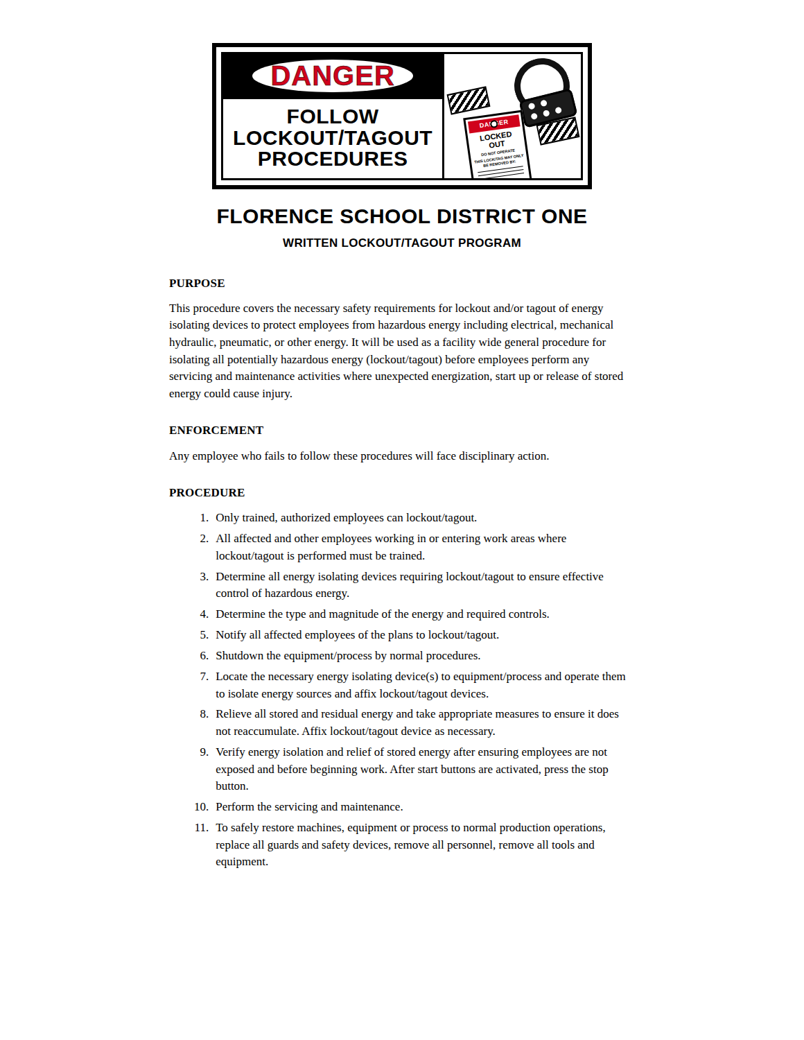DANGER
FOLLOW
LOCKOUT/TAGOUT
PROCEDURES
DANGER
LOCKED
OUT
DO NOT OPERATE
THIS LOCK/TAG MAY ONLY BE REMOVED BY:
FLORENCE SCHOOL DISTRICT ONE
WRITTEN LOCKOUT/TAGOUT PROGRAM
PURPOSE
This procedure covers the necessary safety requirements for lockout and/or tagout of energy isolating devices to protect employees from hazardous energy including electrical, mechanical hydraulic, pneumatic, or other energy. It will be used as a facility wide general procedure for isolating all potentially hazardous energy (lockout/tagout) before employees perform any servicing and maintenance activities where unexpected energization, start up or release of stored energy could cause injury.
ENFORCEMENT
Any employee who fails to follow these procedures will face disciplinary action.
PROCEDURE
Only trained, authorized employees can lockout/tagout.
All affected and other employees working in or entering work areas where lockout/tagout is performed must be trained.
Determine all energy isolating devices requiring lockout/tagout to ensure effective control of hazardous energy.
Determine the type and magnitude of the energy and required controls.
Notify all affected employees of the plans to lockout/tagout.
Shutdown the equipment/process by normal procedures.
Locate the necessary energy isolating device(s) to equipment/process and operate them to isolate energy sources and affix lockout/tagout devices.
Relieve all stored and residual energy and take appropriate measures to ensure it does not reaccumulate. Affix lockout/tagout device as necessary.
Verify energy isolation and relief of stored energy after ensuring employees are not exposed and before beginning work. After start buttons are activated, press the stop button.
Perform the servicing and maintenance.
To safely restore machines, equipment or process to normal production operations, replace all guards and safety devices, remove all personnel, remove all tools and equipment.